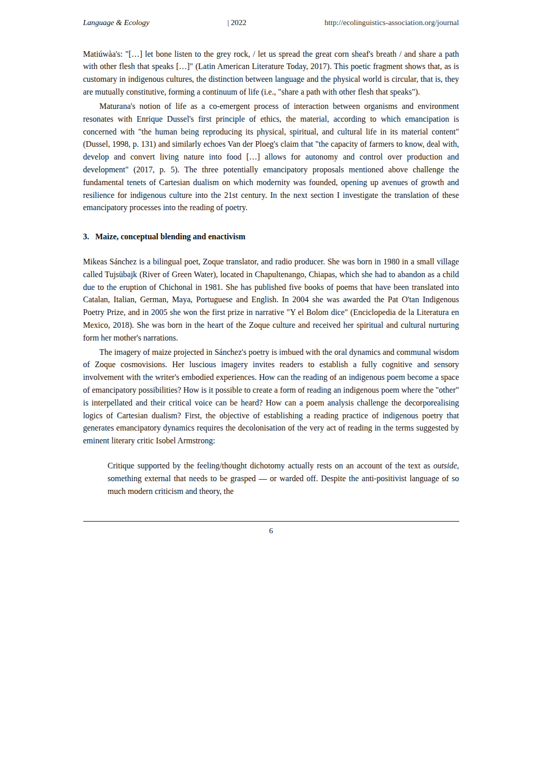Language & Ecology | 2022 http://ecolinguistics-association.org/journal
Matiúwàa's: "[…] let bone listen to the grey rock, / let us spread the great corn sheaf's breath / and share a path with other flesh that speaks […]" (Latin American Literature Today, 2017). This poetic fragment shows that, as is customary in indigenous cultures, the distinction between language and the physical world is circular, that is, they are mutually constitutive, forming a continuum of life (i.e., "share a path with other flesh that speaks").
Maturana's notion of life as a co-emergent process of interaction between organisms and environment resonates with Enrique Dussel's first principle of ethics, the material, according to which emancipation is concerned with "the human being reproducing its physical, spiritual, and cultural life in its material content" (Dussel, 1998, p. 131) and similarly echoes Van der Ploeg's claim that "the capacity of farmers to know, deal with, develop and convert living nature into food […] allows for autonomy and control over production and development" (2017, p. 5). The three potentially emancipatory proposals mentioned above challenge the fundamental tenets of Cartesian dualism on which modernity was founded, opening up avenues of growth and resilience for indigenous culture into the 21st century. In the next section I investigate the translation of these emancipatory processes into the reading of poetry.
3. Maize, conceptual blending and enactivism
Mikeas Sánchez is a bilingual poet, Zoque translator, and radio producer. She was born in 1980 in a small village called Tujsübajk (River of Green Water), located in Chapultenango, Chiapas, which she had to abandon as a child due to the eruption of Chichonal in 1981. She has published five books of poems that have been translated into Catalan, Italian, German, Maya, Portuguese and English. In 2004 she was awarded the Pat O'tan Indigenous Poetry Prize, and in 2005 she won the first prize in narrative "Y el Bolom dice" (Enciclopedia de la Literatura en Mexico, 2018). She was born in the heart of the Zoque culture and received her spiritual and cultural nurturing form her mother's narrations.
The imagery of maize projected in Sánchez's poetry is imbued with the oral dynamics and communal wisdom of Zoque cosmovisions. Her luscious imagery invites readers to establish a fully cognitive and sensory involvement with the writer's embodied experiences. How can the reading of an indigenous poem become a space of emancipatory possibilities? How is it possible to create a form of reading an indigenous poem where the "other" is interpellated and their critical voice can be heard? How can a poem analysis challenge the decorporealising logics of Cartesian dualism? First, the objective of establishing a reading practice of indigenous poetry that generates emancipatory dynamics requires the decolonisation of the very act of reading in the terms suggested by eminent literary critic Isobel Armstrong:
Critique supported by the feeling/thought dichotomy actually rests on an account of the text as outside, something external that needs to be grasped — or warded off. Despite the anti-positivist language of so much modern criticism and theory, the
6